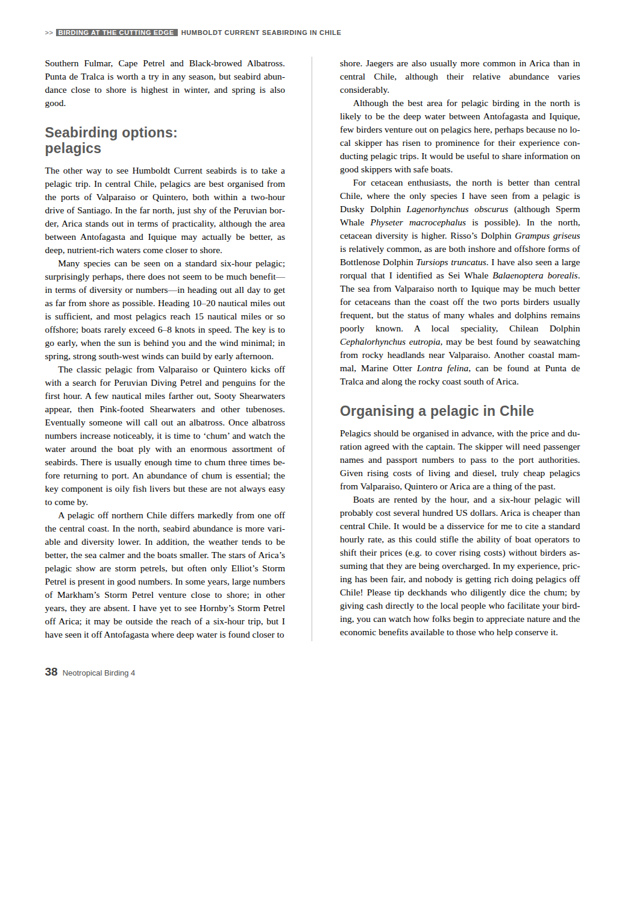>>BIRDING AT THE CUTTING EDGE HUMBOLDT CURRENT SEABIRDING IN CHILE
Southern Fulmar, Cape Petrel and Black-browed Albatross. Punta de Tralca is worth a try in any season, but seabird abundance close to shore is highest in winter, and spring is also good.
Seabirding options:
pelagics
The other way to see Humboldt Current seabirds is to take a pelagic trip. In central Chile, pelagics are best organised from the ports of Valparaiso or Quintero, both within a two-hour drive of Santiago. In the far north, just shy of the Peruvian border, Arica stands out in terms of practicality, although the area between Antofagasta and Iquique may actually be better, as deep, nutrient-rich waters come closer to shore.
Many species can be seen on a standard six-hour pelagic; surprisingly perhaps, there does not seem to be much benefit—in terms of diversity or numbers—in heading out all day to get as far from shore as possible. Heading 10–20 nautical miles out is sufficient, and most pelagics reach 15 nautical miles or so offshore; boats rarely exceed 6–8 knots in speed. The key is to go early, when the sun is behind you and the wind minimal; in spring, strong south-west winds can build by early afternoon.
The classic pelagic from Valparaiso or Quintero kicks off with a search for Peruvian Diving Petrel and penguins for the first hour. A few nautical miles farther out, Sooty Shearwaters appear, then Pink-footed Shearwaters and other tubenoses. Eventually someone will call out an albatross. Once albatross numbers increase noticeably, it is time to ‘chum’ and watch the water around the boat ply with an enormous assortment of seabirds. There is usually enough time to chum three times before returning to port. An abundance of chum is essential; the key component is oily fish livers but these are not always easy to come by.
A pelagic off northern Chile differs markedly from one off the central coast. In the north, seabird abundance is more variable and diversity lower. In addition, the weather tends to be better, the sea calmer and the boats smaller. The stars of Arica’s pelagic show are storm petrels, but often only Elliot’s Storm Petrel is present in good numbers. In some years, large numbers of Markham’s Storm Petrel venture close to shore; in other years, they are absent. I have yet to see Hornby’s Storm Petrel off Arica; it may be outside the reach of a six-hour trip, but I have seen it off Antofagasta where deep water is found closer to
shore. Jaegers are also usually more common in Arica than in central Chile, although their relative abundance varies considerably.
Although the best area for pelagic birding in the north is likely to be the deep water between Antofagasta and Iquique, few birders venture out on pelagics here, perhaps because no local skipper has risen to prominence for their experience conducting pelagic trips. It would be useful to share information on good skippers with safe boats.
For cetacean enthusiasts, the north is better than central Chile, where the only species I have seen from a pelagic is Dusky Dolphin Lagenorhynchus obscurus (although Sperm Whale Physeter macrocephalus is possible). In the north, cetacean diversity is higher. Risso’s Dolphin Grampus griseus is relatively common, as are both inshore and offshore forms of Bottlenose Dolphin Tursiops truncatus. I have also seen a large rorqual that I identified as Sei Whale Balaenoptera borealis. The sea from Valparaiso north to Iquique may be much better for cetaceans than the coast off the two ports birders usually frequent, but the status of many whales and dolphins remains poorly known. A local speciality, Chilean Dolphin Cephalorhynchus eutropia, may be best found by seawatching from rocky headlands near Valparaiso. Another coastal mammal, Marine Otter Lontra felina, can be found at Punta de Tralca and along the rocky coast south of Arica.
Organising a pelagic in Chile
Pelagics should be organised in advance, with the price and duration agreed with the captain. The skipper will need passenger names and passport numbers to pass to the port authorities. Given rising costs of living and diesel, truly cheap pelagics from Valparaiso, Quintero or Arica are a thing of the past.
Boats are rented by the hour, and a six-hour pelagic will probably cost several hundred US dollars. Arica is cheaper than central Chile. It would be a disservice for me to cite a standard hourly rate, as this could stifle the ability of boat operators to shift their prices (e.g. to cover rising costs) without birders assuming that they are being overcharged. In my experience, pricing has been fair, and nobody is getting rich doing pelagics off Chile! Please tip deckhands who diligently dice the chum; by giving cash directly to the local people who facilitate your birding, you can watch how folks begin to appreciate nature and the economic benefits available to those who help conserve it.
38 Neotropical Birding 4